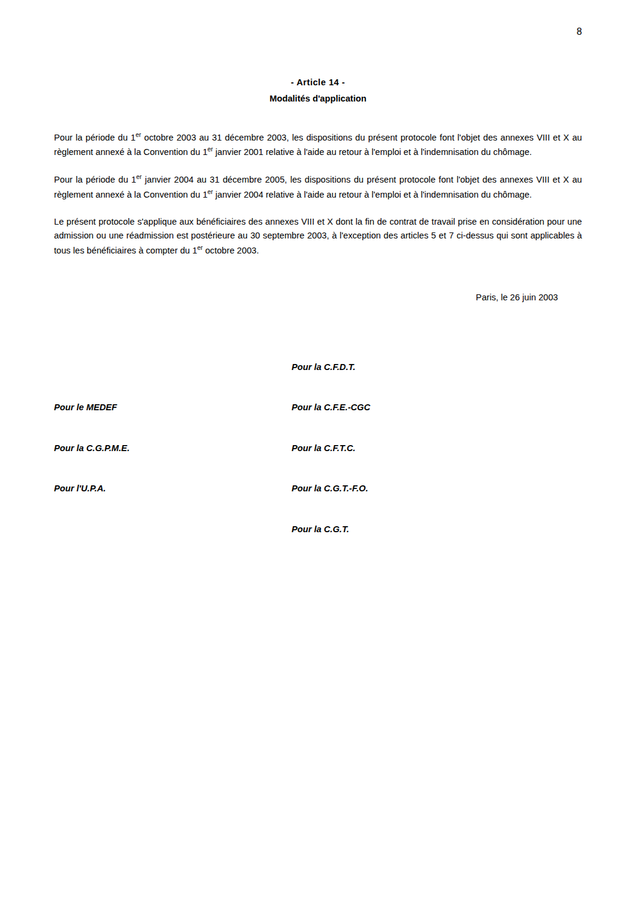8
- Article 14 -
Modalités d'application
Pour la période du 1er octobre 2003 au 31 décembre 2003, les dispositions du présent protocole font l'objet des annexes VIII et X au règlement annexé à la Convention du 1er janvier 2001 relative à l'aide au retour à l'emploi et à l'indemnisation du chômage.
Pour la période du 1er janvier 2004 au 31 décembre 2005, les dispositions du présent protocole font l'objet des annexes VIII et X au règlement annexé à la Convention du 1er janvier 2004 relative à l'aide au retour à l'emploi et à l'indemnisation du chômage.
Le présent protocole s'applique aux bénéficiaires des annexes VIII et X dont la fin de contrat de travail prise en considération pour une admission ou une réadmission est postérieure au 30 septembre 2003, à l'exception des articles 5 et 7 ci-dessus qui sont applicables à tous les bénéficiaires à compter du 1er octobre 2003.
Paris, le 26 juin 2003
| | Pour la C.F.D.T. |
| Pour le MEDEF | Pour la C.F.E.-CGC |
| Pour la C.G.P.M.E. | Pour la C.F.T.C. |
| Pour l'U.P.A. | Pour la C.G.T.-F.O. |
| | Pour la C.G.T. |